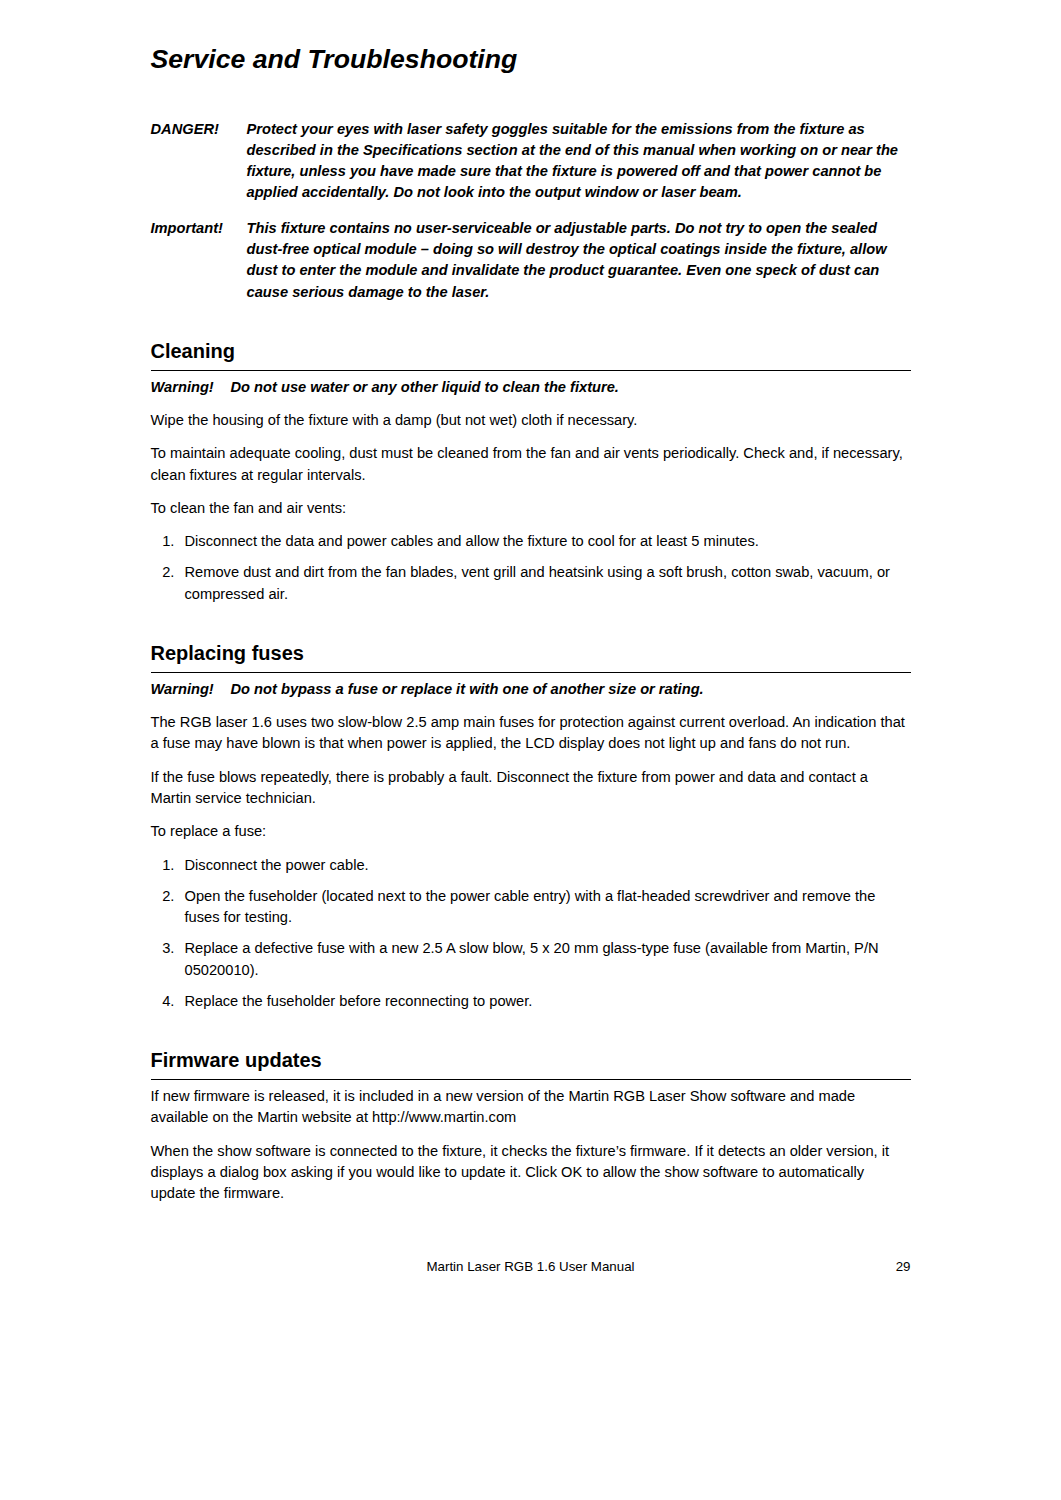Service and Troubleshooting
DANGER!
Protect your eyes with laser safety goggles suitable for the emissions from the fixture as described in the Specifications section at the end of this manual when working on or near the fixture, unless you have made sure that the fixture is powered off and that power cannot be applied accidentally. Do not look into the output window or laser beam.
Important!
This fixture contains no user-serviceable or adjustable parts. Do not try to open the sealed dust-free optical module – doing so will destroy the optical coatings inside the fixture, allow dust to enter the module and invalidate the product guarantee. Even one speck of dust can cause serious damage to the laser.
Cleaning
Warning!Do not use water or any other liquid to clean the fixture.
Wipe the housing of the fixture with a damp (but not wet) cloth if necessary.
To maintain adequate cooling, dust must be cleaned from the fan and air vents periodically. Check and, if necessary, clean fixtures at regular intervals.
To clean the fan and air vents:
Disconnect the data and power cables and allow the fixture to cool for at least 5 minutes.
Remove dust and dirt from the fan blades, vent grill and heatsink using a soft brush, cotton swab, vacuum, or compressed air.
Replacing fuses
Warning!Do not bypass a fuse or replace it with one of another size or rating.
The RGB laser 1.6 uses two slow-blow 2.5 amp main fuses for protection against current overload. An indication that a fuse may have blown is that when power is applied, the LCD display does not light up and fans do not run.
If the fuse blows repeatedly, there is probably a fault. Disconnect the fixture from power and data and contact a Martin service technician.
To replace a fuse:
Disconnect the power cable.
Open the fuseholder (located next to the power cable entry) with a flat-headed screwdriver and remove the fuses for testing.
Replace a defective fuse with a new 2.5 A slow blow, 5 x 20 mm glass-type fuse (available from Martin, P/N 05020010).
Replace the fuseholder before reconnecting to power.
Firmware updates
If new firmware is released, it is included in a new version of the Martin RGB Laser Show software and made available on the Martin website at http://www.martin.com
When the show software is connected to the fixture, it checks the fixture’s firmware. If it detects an older version, it displays a dialog box asking if you would like to update it. Click OK to allow the show software to automatically update the firmware.
Martin Laser RGB 1.6 User Manual
29